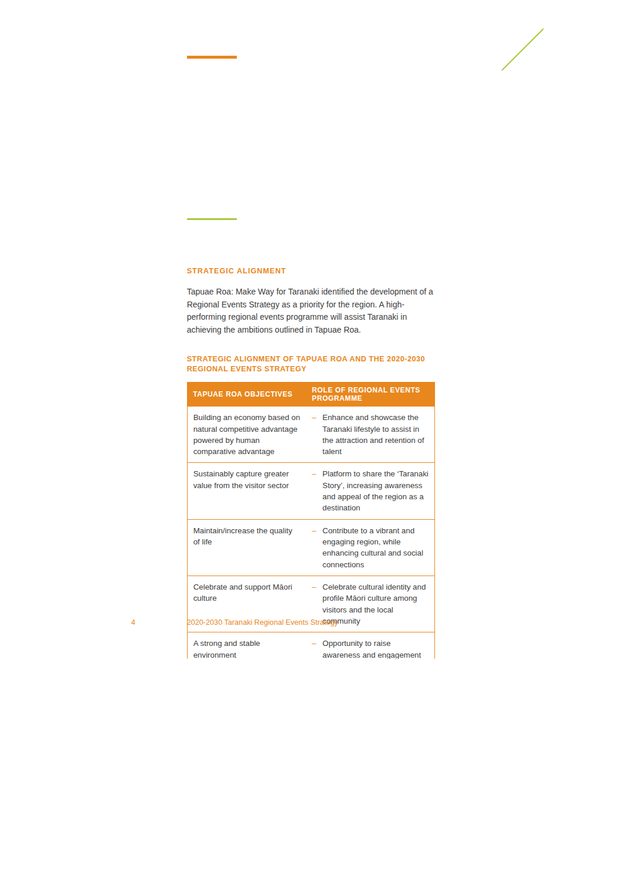Strategic Alignment
Tapuae Roa: Make Way for Taranaki identified the development of a Regional Events Strategy as a priority for the region. A high-performing regional events programme will assist Taranaki in achieving the ambitions outlined in Tapuae Roa.
Strategic alignment of Tapuae Roa and the 2020-2030 Regional Events Strategy
| Tapuae Roa objectives | Role of Regional Events Programme |
| --- | --- |
| Building an economy based on natural competitive advantage powered by human comparative advantage | Enhance and showcase the Taranaki lifestyle to assist in the attraction and retention of talent |
| Sustainably capture greater value from the visitor sector | Platform to share the ‘Taranaki Story’, increasing awareness and appeal of the region as a destination |
| Maintain/increase the quality of life | Contribute to a vibrant and engaging region, while enhancing cultural and social connections |
| Celebrate and support Māori culture | Celebrate cultural identity and profile Māori culture among visitors and the local community |
| A strong and stable environment | Opportunity to raise awareness and engagement with environmental issues, demonstrating Taranaki’s commitment to sustainability |
4 2020-2030 Taranaki Regional Events Strategy